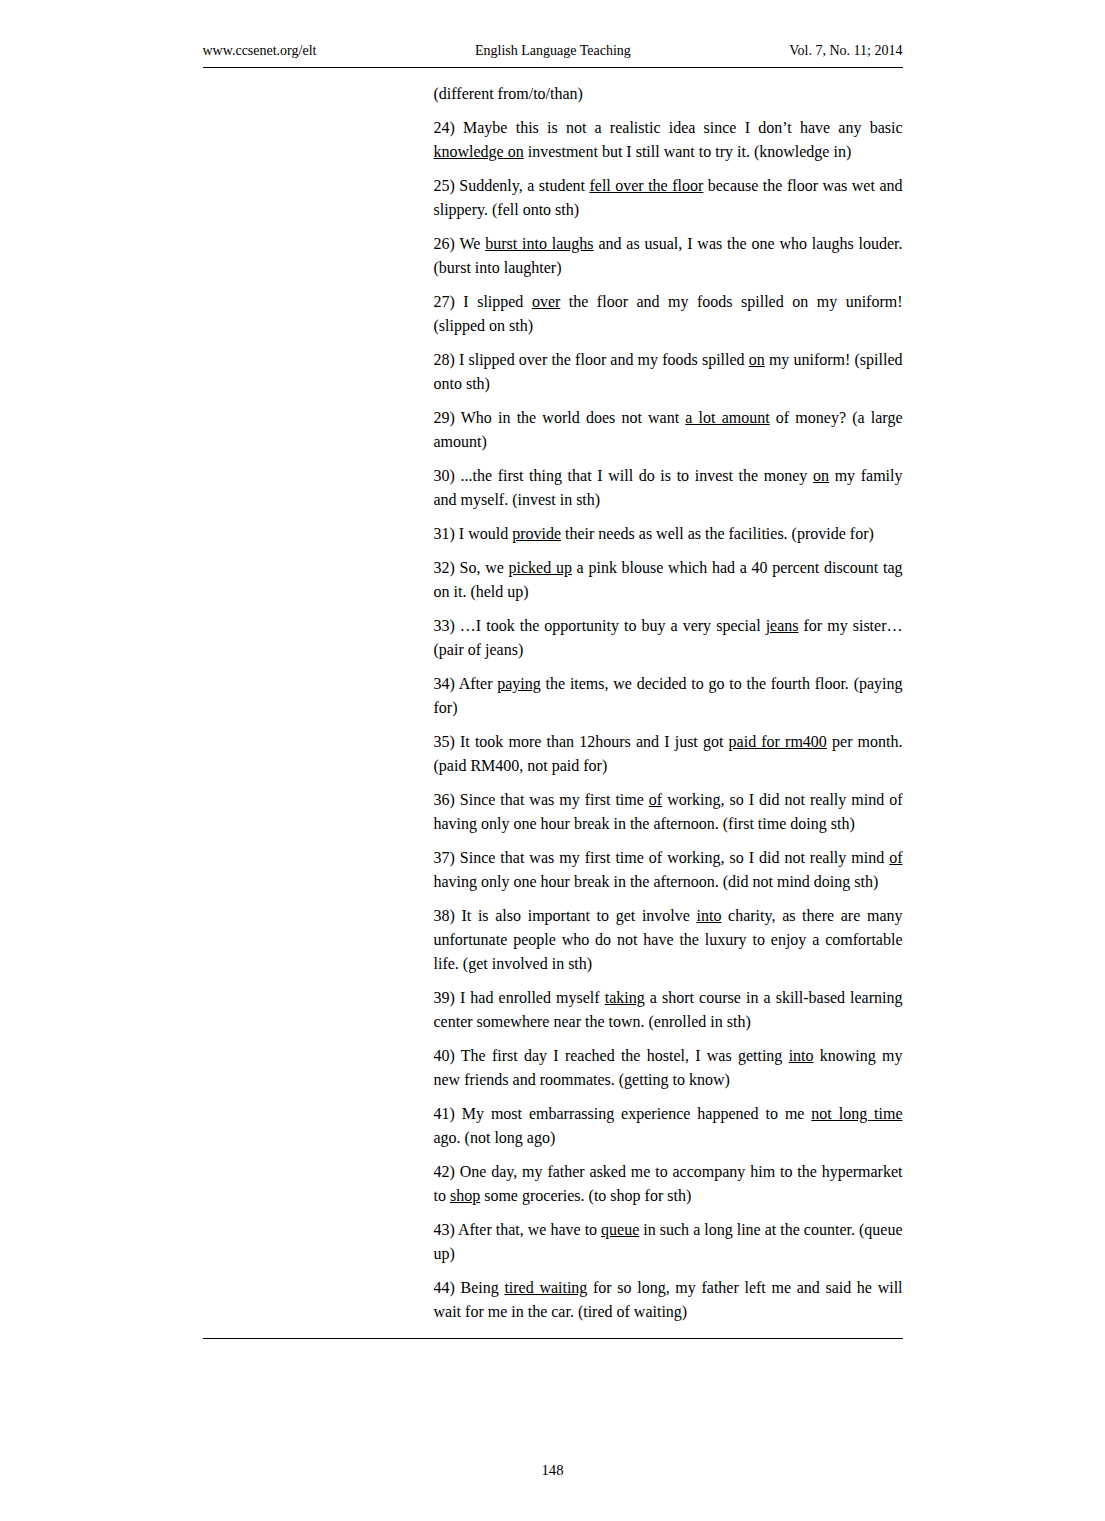www.ccsenet.org/elt English Language Teaching Vol. 7, No. 11; 2014
(different from/to/than)
24) Maybe this is not a realistic idea since I don’t have any basic knowledge on investment but I still want to try it. (knowledge in)
25) Suddenly, a student fell over the floor because the floor was wet and slippery. (fell onto sth)
26) We burst into laughs and as usual, I was the one who laughs louder. (burst into laughter)
27) I slipped over the floor and my foods spilled on my uniform! (slipped on sth)
28) I slipped over the floor and my foods spilled on my uniform! (spilled onto sth)
29) Who in the world does not want a lot amount of money? (a large amount)
30) ...the first thing that I will do is to invest the money on my family and myself. (invest in sth)
31) I would provide their needs as well as the facilities. (provide for)
32) So, we picked up a pink blouse which had a 40 percent discount tag on it. (held up)
33) …I took the opportunity to buy a very special jeans for my sister… (pair of jeans)
34) After paying the items, we decided to go to the fourth floor. (paying for)
35) It took more than 12hours and I just got paid for rm400 per month. (paid RM400, not paid for)
36) Since that was my first time of working, so I did not really mind of having only one hour break in the afternoon. (first time doing sth)
37) Since that was my first time of working, so I did not really mind of having only one hour break in the afternoon. (did not mind doing sth)
38) It is also important to get involve into charity, as there are many unfortunate people who do not have the luxury to enjoy a comfortable life. (get involved in sth)
39) I had enrolled myself taking a short course in a skill-based learning center somewhere near the town. (enrolled in sth)
40) The first day I reached the hostel, I was getting into knowing my new friends and roommates. (getting to know)
41) My most embarrassing experience happened to me not long time ago. (not long ago)
42) One day, my father asked me to accompany him to the hypermarket to shop some groceries. (to shop for sth)
43) After that, we have to queue in such a long line at the counter. (queue up)
44) Being tired waiting for so long, my father left me and said he will wait for me in the car. (tired of waiting)
148